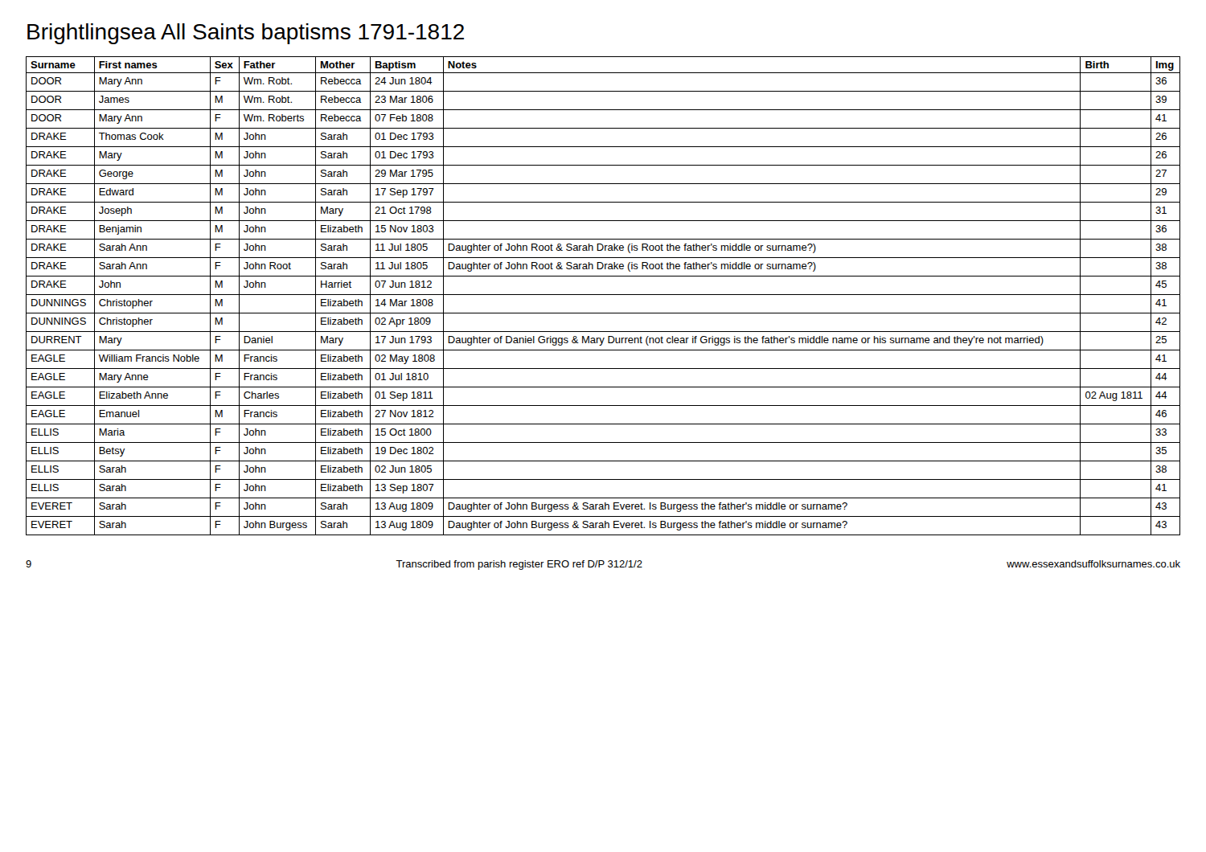Brightlingsea All Saints baptisms 1791-1812
| Surname | First names | Sex | Father | Mother | Baptism | Notes | Birth | Img |
| --- | --- | --- | --- | --- | --- | --- | --- | --- |
| DOOR | Mary Ann | F | Wm. Robt. | Rebecca | 24 Jun 1804 | | | 36 |
| DOOR | James | M | Wm. Robt. | Rebecca | 23 Mar 1806 | | | 39 |
| DOOR | Mary Ann | F | Wm. Roberts | Rebecca | 07 Feb 1808 | | | 41 |
| DRAKE | Thomas Cook | M | John | Sarah | 01 Dec 1793 | | | 26 |
| DRAKE | Mary | M | John | Sarah | 01 Dec 1793 | | | 26 |
| DRAKE | George | M | John | Sarah | 29 Mar 1795 | | | 27 |
| DRAKE | Edward | M | John | Sarah | 17 Sep 1797 | | | 29 |
| DRAKE | Joseph | M | John | Mary | 21 Oct 1798 | | | 31 |
| DRAKE | Benjamin | M | John | Elizabeth | 15 Nov 1803 | | | 36 |
| DRAKE | Sarah Ann | F | John | Sarah | 11 Jul 1805 | Daughter of John Root & Sarah Drake (is Root the father's middle or surname?) | | 38 |
| DRAKE | Sarah Ann | F | John Root | Sarah | 11 Jul 1805 | Daughter of John Root & Sarah Drake (is Root the father's middle or surname?) | | 38 |
| DRAKE | John | M | John | Harriet | 07 Jun 1812 | | | 45 |
| DUNNINGS | Christopher | M | | Elizabeth | 14 Mar 1808 | | | 41 |
| DUNNINGS | Christopher | M | | Elizabeth | 02 Apr 1809 | | | 42 |
| DURRENT | Mary | F | Daniel | Mary | 17 Jun 1793 | Daughter of Daniel Griggs & Mary Durrent (not clear if Griggs is the father's middle name or his surname and they're not married) | | 25 |
| EAGLE | William Francis Noble | M | Francis | Elizabeth | 02 May 1808 | | | 41 |
| EAGLE | Mary Anne | F | Francis | Elizabeth | 01 Jul 1810 | | | 44 |
| EAGLE | Elizabeth Anne | F | Charles | Elizabeth | 01 Sep 1811 | | 02 Aug 1811 | 44 |
| EAGLE | Emanuel | M | Francis | Elizabeth | 27 Nov 1812 | | | 46 |
| ELLIS | Maria | F | John | Elizabeth | 15 Oct 1800 | | | 33 |
| ELLIS | Betsy | F | John | Elizabeth | 19 Dec 1802 | | | 35 |
| ELLIS | Sarah | F | John | Elizabeth | 02 Jun 1805 | | | 38 |
| ELLIS | Sarah | F | John | Elizabeth | 13 Sep 1807 | | | 41 |
| EVERET | Sarah | F | John | Sarah | 13 Aug 1809 | Daughter of John Burgess & Sarah Everet. Is Burgess the father's middle or surname? | | 43 |
| EVERET | Sarah | F | John Burgess | Sarah | 13 Aug 1809 | Daughter of John Burgess & Sarah Everet. Is Burgess the father's middle or surname? | | 43 |
9
Transcribed from parish register ERO ref D/P 312/1/2
www.essexandsuffolksurnames.co.uk